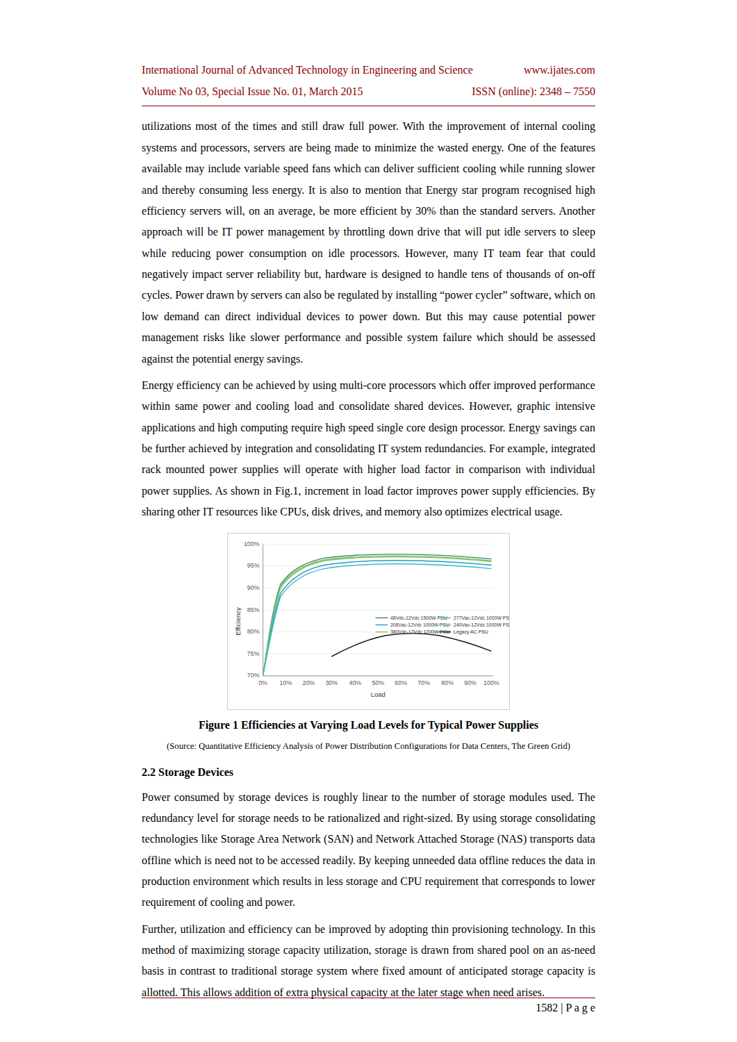International Journal of Advanced Technology in Engineering and Science www.ijates.com
Volume No 03, Special Issue No. 01, March 2015 ISSN (online): 2348 – 7550
utilizations most of the times and still draw full power. With the improvement of internal cooling systems and processors, servers are being made to minimize the wasted energy. One of the features available may include variable speed fans which can deliver sufficient cooling while running slower and thereby consuming less energy. It is also to mention that Energy star program recognised high efficiency servers will, on an average, be more efficient by 30% than the standard servers. Another approach will be IT power management by throttling down drive that will put idle servers to sleep while reducing power consumption on idle processors. However, many IT team fear that could negatively impact server reliability but, hardware is designed to handle tens of thousands of on-off cycles. Power drawn by servers can also be regulated by installing “power cycler” software, which on low demand can direct individual devices to power down. But this may cause potential power management risks like slower performance and possible system failure which should be assessed against the potential energy savings.
Energy efficiency can be achieved by using multi-core processors which offer improved performance within same power and cooling load and consolidate shared devices. However, graphic intensive applications and high computing require high speed single core design processor. Energy savings can be further achieved by integration and consolidating IT system redundancies. For example, integrated rack mounted power supplies will operate with higher load factor in comparison with individual power supplies. As shown in Fig.1, increment in load factor improves power supply efficiencies. By sharing other IT resources like CPUs, disk drives, and memory also optimizes electrical usage.
100% 95% 90% 85% 80% 75% 70% Efficiency 0% 10% 20% 30% 40% 50% 60% 70% 80% 90% 100% Load 48Vdc-12Vdc 1500W PSU 208Vac-12Vdc 1000W PSU 380Vdc-12Vdc 1200W PSU 277Vac-12Vdc 1000W PSU 240Vac-12Vdc 1000W PSU Legacy AC PSU
Figure 1 Efficiencies at Varying Load Levels for Typical Power Supplies
(Source: Quantitative Efficiency Analysis of Power Distribution Configurations for Data Centers, The Green Grid)
2.2 Storage Devices
Power consumed by storage devices is roughly linear to the number of storage modules used. The redundancy level for storage needs to be rationalized and right-sized. By using storage consolidating technologies like Storage Area Network (SAN) and Network Attached Storage (NAS) transports data offline which is need not to be accessed readily. By keeping unneeded data offline reduces the data in production environment which results in less storage and CPU requirement that corresponds to lower requirement of cooling and power.
Further, utilization and efficiency can be improved by adopting thin provisioning technology. In this method of maximizing storage capacity utilization, storage is drawn from shared pool on an as-need basis in contrast to traditional storage system where fixed amount of anticipated storage capacity is allotted. This allows addition of extra physical capacity at the later stage when need arises.
1582 | P a g e